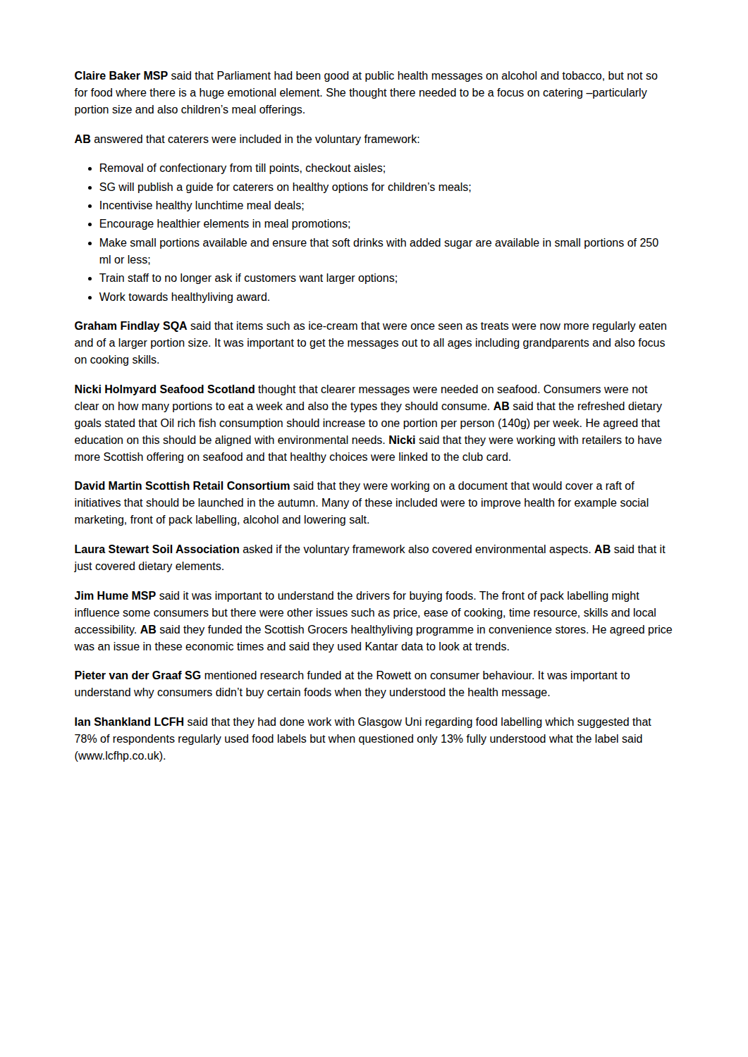Claire Baker MSP said that Parliament had been good at public health messages on alcohol and tobacco, but not so for food where there is a huge emotional element. She thought there needed to be a focus on catering –particularly portion size and also children’s meal offerings.
AB answered that caterers were included in the voluntary framework:
Removal of confectionary from till points, checkout aisles;
SG will publish a guide for caterers on healthy options for children’s meals;
Incentivise healthy lunchtime meal deals;
Encourage healthier elements in meal promotions;
Make small portions available and ensure that soft drinks with added sugar are available in small portions of 250 ml or less;
Train staff to no longer ask if customers want larger options;
Work towards healthyliving award.
Graham Findlay SQA said that items such as ice-cream that were once seen as treats were now more regularly eaten and of a larger portion size. It was important to get the messages out to all ages including grandparents and also focus on cooking skills.
Nicki Holmyard Seafood Scotland thought that clearer messages were needed on seafood. Consumers were not clear on how many portions to eat a week and also the types they should consume. AB said that the refreshed dietary goals stated that Oil rich fish consumption should increase to one portion per person (140g) per week. He agreed that education on this should be aligned with environmental needs. Nicki said that they were working with retailers to have more Scottish offering on seafood and that healthy choices were linked to the club card.
David Martin Scottish Retail Consortium said that they were working on a document that would cover a raft of initiatives that should be launched in the autumn. Many of these included were to improve health for example social marketing, front of pack labelling, alcohol and lowering salt.
Laura Stewart Soil Association asked if the voluntary framework also covered environmental aspects. AB said that it just covered dietary elements.
Jim Hume MSP said it was important to understand the drivers for buying foods. The front of pack labelling might influence some consumers but there were other issues such as price, ease of cooking, time resource, skills and local accessibility. AB said they funded the Scottish Grocers healthyliving programme in convenience stores. He agreed price was an issue in these economic times and said they used Kantar data to look at trends.
Pieter van der Graaf SG mentioned research funded at the Rowett on consumer behaviour. It was important to understand why consumers didn’t buy certain foods when they understood the health message.
Ian Shankland LCFH said that they had done work with Glasgow Uni regarding food labelling which suggested that 78% of respondents regularly used food labels but when questioned only 13% fully understood what the label said (www.lcfhp.co.uk).